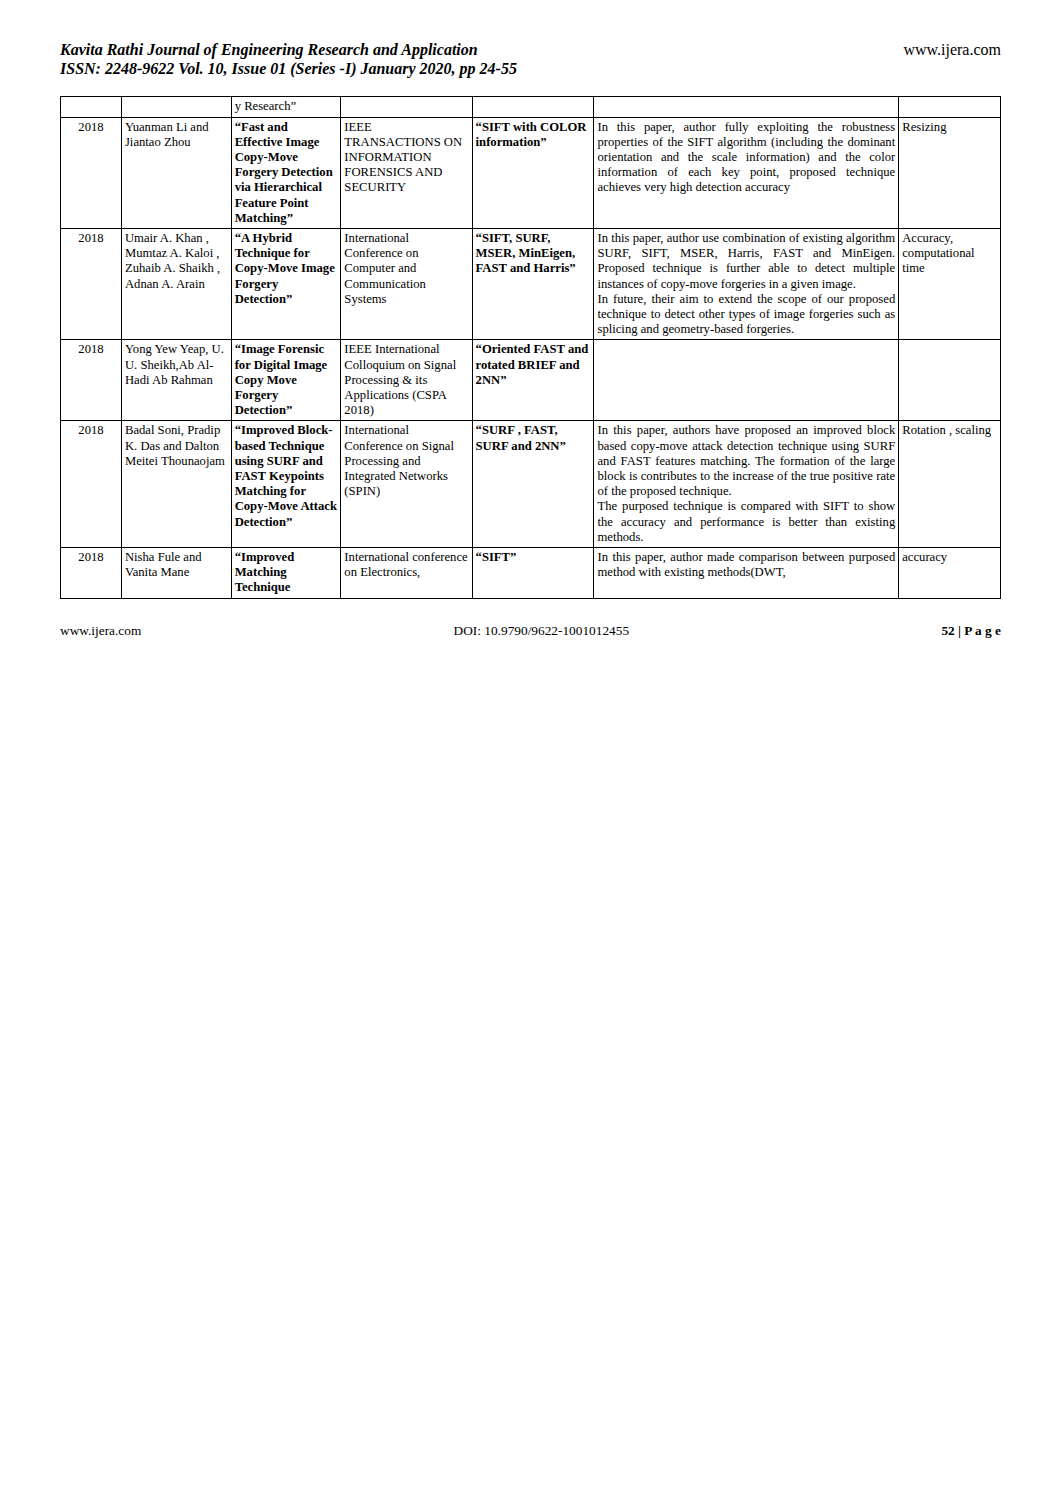Kavita Rathi Journal of Engineering Research and Application www.ijera.com
ISSN: 2248-9622 Vol. 10, Issue 01 (Series -I) January 2020, pp 24-55
| | | y Research” | | | | |
| 2018 | Yuanman Li and Jiantao Zhou | “Fast and Effective Image Copy-Move Forgery Detection via Hierarchical Feature Point Matching” | IEEE TRANSACTIONS ON INFORMATION FORENSICS AND SECURITY | “SIFT with COLOR information” | In this paper, author fully exploiting the robustness properties of the SIFT algorithm (including the dominant orientation and the scale information) and the color information of each key point, proposed technique achieves very high detection accuracy | Resizing |
| 2018 | Umair A. Khan , Mumtaz A. Kaloi , Zuhaib A. Shaikh , Adnan A. Arain | “A Hybrid Technique for Copy-Move Image Forgery Detection” | International Conference on Computer and Communication Systems | “SIFT, SURF, MSER, MinEigen, FAST and Harris” | In this paper, author use combination of existing algorithm SURF, SIFT, MSER, Harris, FAST and MinEigen. Proposed technique is further able to detect multiple instances of copy-move forgeries in a given image. In future, their aim to extend the scope of our proposed technique to detect other types of image forgeries such as splicing and geometry-based forgeries. | Accuracy, computational time |
| 2018 | Yong Yew Yeap, U. U. Sheikh,Ab Al-Hadi Ab Rahman | “Image Forensic for Digital Image Copy Move Forgery Detection” | IEEE International Colloquium on Signal Processing & its Applications (CSPA 2018) | “Oriented FAST and rotated BRIEF and 2NN” | | |
| 2018 | Badal Soni, Pradip K. Das and Dalton Meitei Thounaojam | “Improved Block-based Technique using SURF and FAST Keypoints Matching for Copy-Move Attack Detection” | International Conference on Signal Processing and Integrated Networks (SPIN) | “SURF , FAST, SURF and 2NN” | In this paper, authors have proposed an improved block based copy-move attack detection technique using SURF and FAST features matching. The formation of the large block is contributes to the increase of the true positive rate of the proposed technique. The purposed technique is compared with SIFT to show the accuracy and performance is better than existing methods. | Rotation , scaling |
| 2018 | Nisha Fule and Vanita Mane | “Improved Matching Technique | International conference on Electronics, | “SIFT” | In this paper, author made comparison between purposed method with existing methods(DWT, | accuracy |
www.ijera.com DOI: 10.9790/9622-1001012455 52 | P a g e